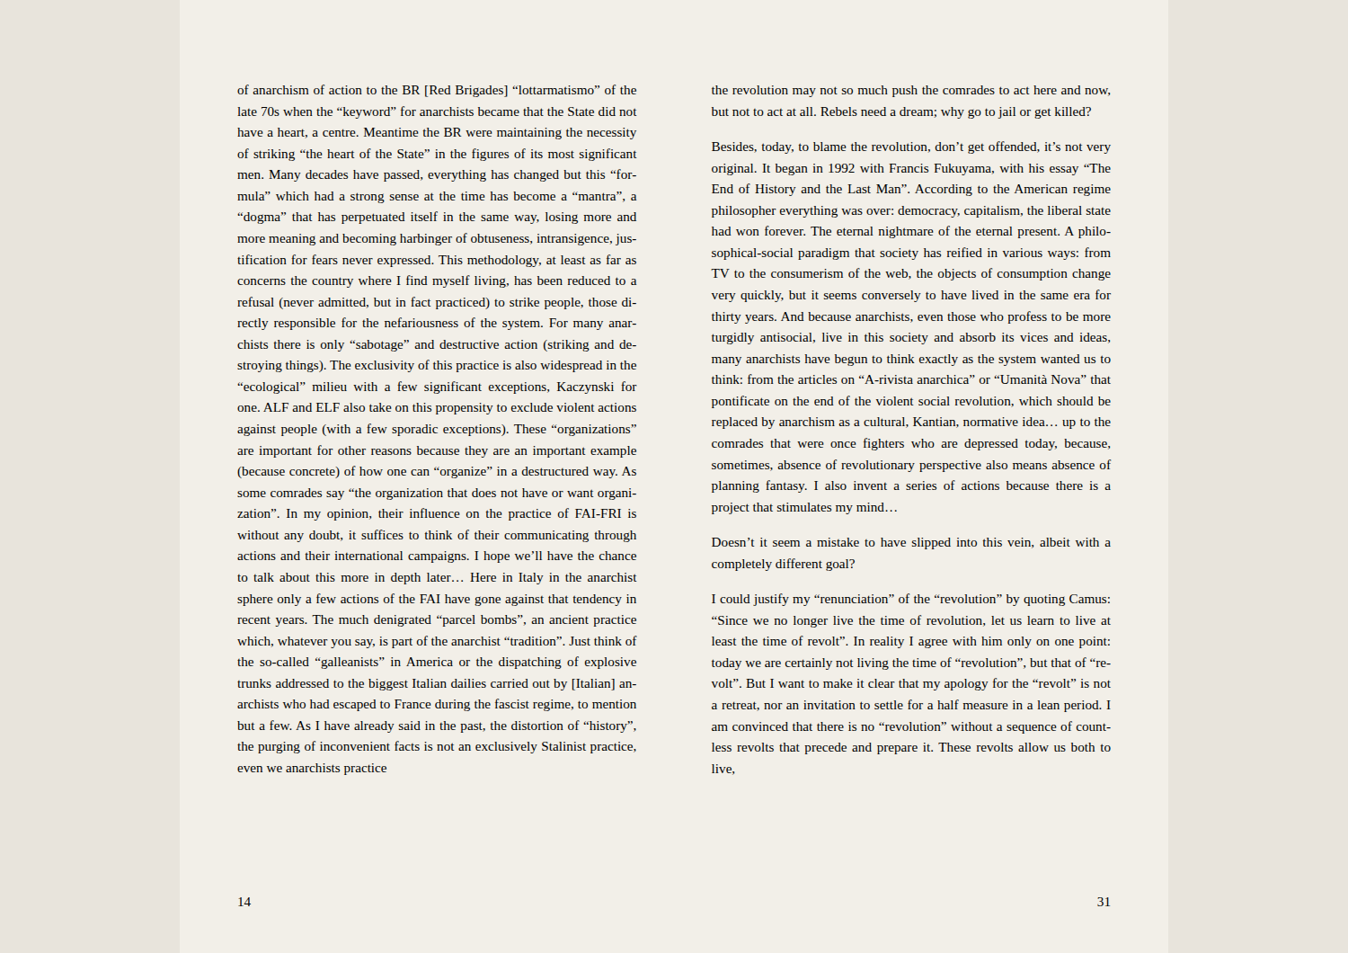of anarchism of action to the BR [Red Brigades] “lottarmatismo” of the late 70s when the “keyword” for anarchists became that the State did not have a heart, a centre. Meantime the BR were maintaining the necessity of striking “the heart of the State” in the figures of its most significant men. Many decades have passed, everything has changed but this “formula” which had a strong sense at the time has become a “mantra”, a “dogma” that has perpetuated itself in the same way, losing more and more meaning and becoming harbinger of obtuseness, intransigence, justification for fears never expressed. This methodology, at least as far as concerns the country where I find myself living, has been reduced to a refusal (never admitted, but in fact practiced) to strike people, those directly responsible for the nefariousness of the system. For many anarchists there is only “sabotage” and destructive action (striking and destroying things). The exclusivity of this practice is also widespread in the “ecological” milieu with a few significant exceptions, Kaczynski for one. ALF and ELF also take on this propensity to exclude violent actions against people (with a few sporadic exceptions). These “organizations” are important for other reasons because they are an important example (because concrete) of how one can “organize” in a destructured way. As some comrades say “the organization that does not have or want organization”. In my opinion, their influence on the practice of FAI-FRI is without any doubt, it suffices to think of their communicating through actions and their international campaigns. I hope we’ll have the chance to talk about this more in depth later… Here in Italy in the anarchist sphere only a few actions of the FAI have gone against that tendency in recent years. The much denigrated “parcel bombs”, an ancient practice which, whatever you say, is part of the anarchist “tradition”. Just think of the so-called “galleanists” in America or the dispatching of explosive trunks addressed to the biggest Italian dailies carried out by [Italian] anarchists who had escaped to France during the fascist regime, to mention but a few. As I have already said in the past, the distortion of “history”, the purging of inconvenient facts is not an exclusively Stalinist practice, even we anarchists practice
14
the revolution may not so much push the comrades to act here and now, but not to act at all. Rebels need a dream; why go to jail or get killed?
Besides, today, to blame the revolution, don’t get offended, it’s not very original. It began in 1992 with Francis Fukuyama, with his essay “The End of History and the Last Man”. According to the American regime philosopher everything was over: democracy, capitalism, the liberal state had won forever. The eternal nightmare of the eternal present. A philosophical-social paradigm that society has reified in various ways: from TV to the consumerism of the web, the objects of consumption change very quickly, but it seems conversely to have lived in the same era for thirty years. And because anarchists, even those who profess to be more turgidly antisocial, live in this society and absorb its vices and ideas, many anarchists have begun to think exactly as the system wanted us to think: from the articles on “A-rivista anarchica” or “Umanità Nova” that pontificate on the end of the violent social revolution, which should be replaced by anarchism as a cultural, Kantian, normative idea… up to the comrades that were once fighters who are depressed today, because, sometimes, absence of revolutionary perspective also means absence of planning fantasy. I also invent a series of actions because there is a project that stimulates my mind…
Doesn’t it seem a mistake to have slipped into this vein, albeit with a completely different goal?
I could justify my “renunciation” of the “revolution” by quoting Camus: “Since we no longer live the time of revolution, let us learn to live at least the time of revolt”. In reality I agree with him only on one point: today we are certainly not living the time of “revolution”, but that of “revolt”. But I want to make it clear that my apology for the “revolt” is not a retreat, nor an invitation to settle for a half measure in a lean period. I am convinced that there is no “revolution” without a sequence of countless revolts that precede and prepare it. These revolts allow us both to live,
31